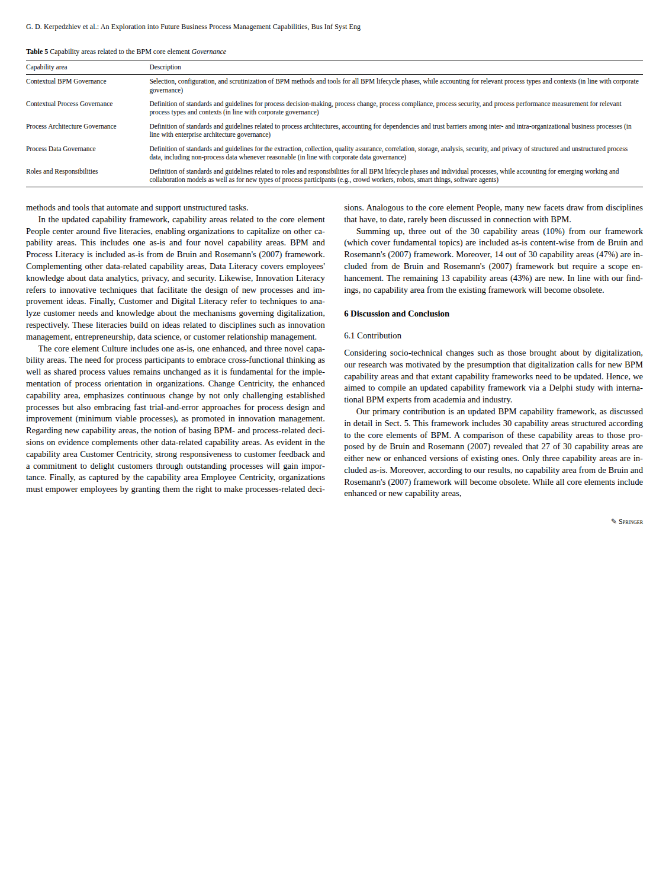G. D. Kerpedzhiev et al.: An Exploration into Future Business Process Management Capabilities, Bus Inf Syst Eng
Table 5 Capability areas related to the BPM core element Governance
| Capability area | Description |
| --- | --- |
| Contextual BPM Governance | Selection, configuration, and scrutinization of BPM methods and tools for all BPM lifecycle phases, while accounting for relevant process types and contexts (in line with corporate governance) |
| Contextual Process Governance | Definition of standards and guidelines for process decision-making, process change, process compliance, process security, and process performance measurement for relevant process types and contexts (in line with corporate governance) |
| Process Architecture Governance | Definition of standards and guidelines related to process architectures, accounting for dependencies and trust barriers among inter- and intra-organizational business processes (in line with enterprise architecture governance) |
| Process Data Governance | Definition of standards and guidelines for the extraction, collection, quality assurance, correlation, storage, analysis, security, and privacy of structured and unstructured process data, including non-process data whenever reasonable (in line with corporate data governance) |
| Roles and Responsibilities | Definition of standards and guidelines related to roles and responsibilities for all BPM lifecycle phases and individual processes, while accounting for emerging working and collaboration models as well as for new types of process participants (e.g., crowd workers, robots, smart things, software agents) |
methods and tools that automate and support unstructured tasks.
In the updated capability framework, capability areas related to the core element People center around five literacies, enabling organizations to capitalize on other capability areas. This includes one as-is and four novel capability areas. BPM and Process Literacy is included as-is from de Bruin and Rosemann's (2007) framework. Complementing other data-related capability areas, Data Literacy covers employees' knowledge about data analytics, privacy, and security. Likewise, Innovation Literacy refers to innovative techniques that facilitate the design of new processes and improvement ideas. Finally, Customer and Digital Literacy refer to techniques to analyze customer needs and knowledge about the mechanisms governing digitalization, respectively. These literacies build on ideas related to disciplines such as innovation management, entrepreneurship, data science, or customer relationship management.
The core element Culture includes one as-is, one enhanced, and three novel capability areas. The need for process participants to embrace cross-functional thinking as well as shared process values remains unchanged as it is fundamental for the implementation of process orientation in organizations. Change Centricity, the enhanced capability area, emphasizes continuous change by not only challenging established processes but also embracing fast trial-and-error approaches for process design and improvement (minimum viable processes), as promoted in innovation management. Regarding new capability areas, the notion of basing BPM- and process-related decisions on evidence complements other data-related capability areas. As evident in the capability area Customer Centricity, strong responsiveness to customer feedback and a commitment to delight customers through outstanding processes will gain importance. Finally, as captured by the capability area Employee Centricity, organizations must empower employees by granting them the right to make processes-related decisions. Analogous to the core element People, many new facets draw from disciplines that have, to date, rarely been discussed in connection with BPM.
Summing up, three out of the 30 capability areas (10%) from our framework (which cover fundamental topics) are included as-is content-wise from de Bruin and Rosemann's (2007) framework. Moreover, 14 out of 30 capability areas (47%) are included from de Bruin and Rosemann's (2007) framework but require a scope enhancement. The remaining 13 capability areas (43%) are new. In line with our findings, no capability area from the existing framework will become obsolete.
6 Discussion and Conclusion
6.1 Contribution
Considering socio-technical changes such as those brought about by digitalization, our research was motivated by the presumption that digitalization calls for new BPM capability areas and that extant capability frameworks need to be updated. Hence, we aimed to compile an updated capability framework via a Delphi study with international BPM experts from academia and industry.
Our primary contribution is an updated BPM capability framework, as discussed in detail in Sect. 5. This framework includes 30 capability areas structured according to the core elements of BPM. A comparison of these capability areas to those proposed by de Bruin and Rosemann (2007) revealed that 27 of 30 capability areas are either new or enhanced versions of existing ones. Only three capability areas are included as-is. Moreover, according to our results, no capability area from de Bruin and Rosemann's (2007) framework will become obsolete. While all core elements include enhanced or new capability areas,
✎ Springer